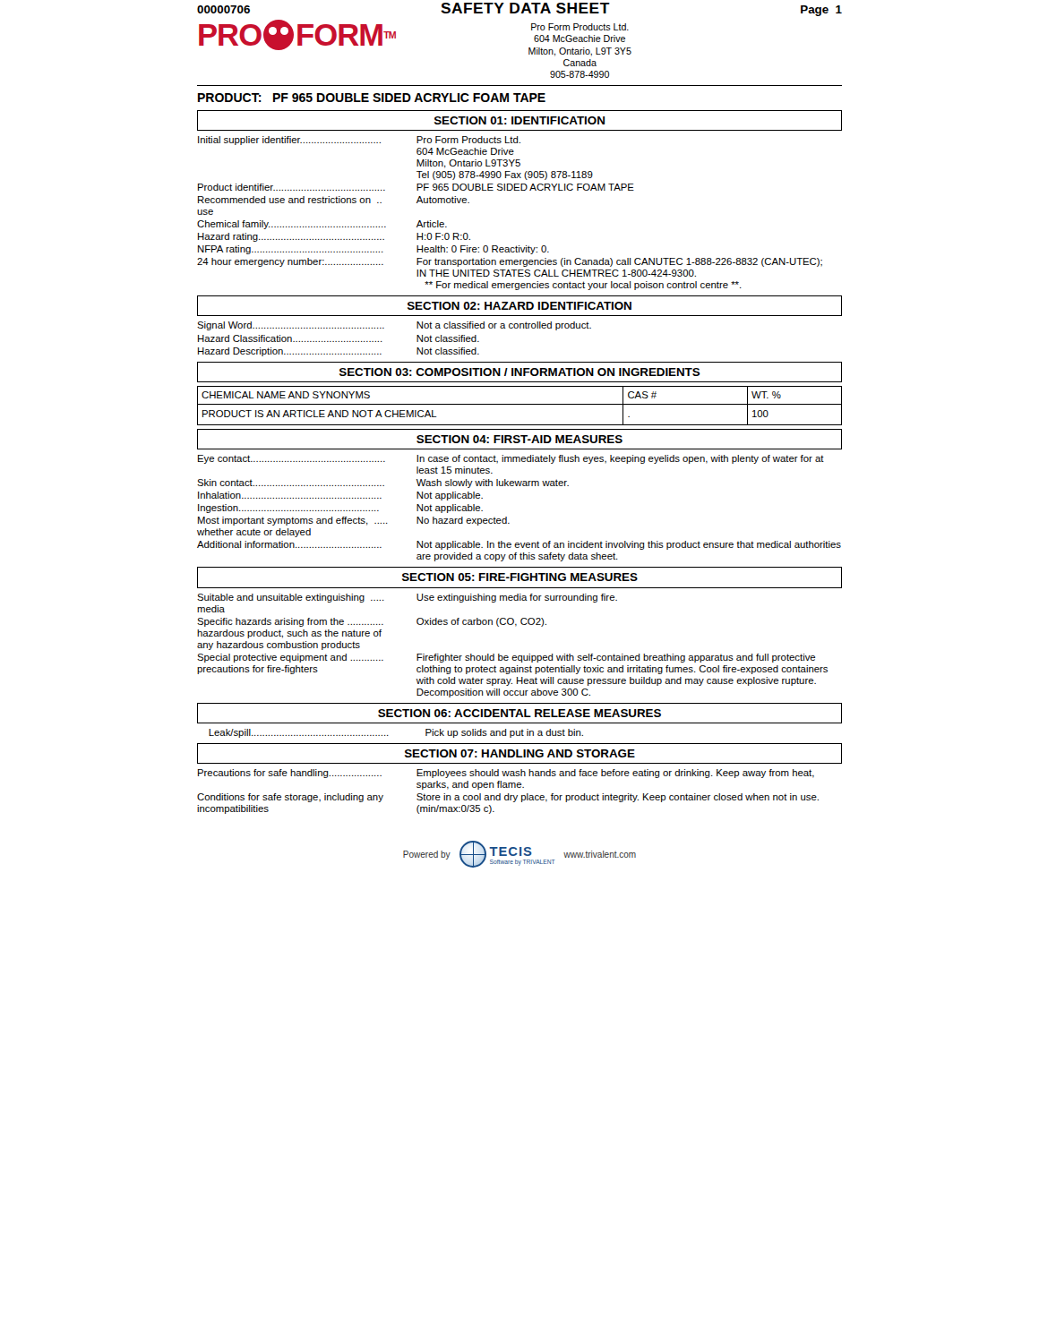00000706 SAFETY DATA SHEET Page 1
PRO FORM TM
Pro Form Products Ltd.
604 McGeachie Drive
Milton, Ontario, L9T 3Y5
Canada
905-878-4990
PRODUCT: PF 965 DOUBLE SIDED ACRYLIC FOAM TAPE
SECTION 01: IDENTIFICATION
| Initial supplier identifier ............................. | Pro Form Products Ltd. 604 McGeachie Drive Milton, Ontario L9T3Y5 Tel (905) 878-4990 Fax (905) 878-1189 |
| Product identifier ........................................ | PF 965 DOUBLE SIDED ACRYLIC FOAM TAPE |
| Recommended use and restrictions on .. use | Automotive. |
| Chemical family .......................................... | Article. |
| Hazard rating ............................................. | H:0 F:0 R:0. |
| NFPA rating ............................................... | Health: 0 Fire: 0 Reactivity: 0. |
| 24 hour emergency number: ..................... | For transportation emergencies (in Canada) call CANUTEC 1-888-226-8832 (CAN-UTEC); IN THE UNITED STATES CALL CHEMTREC 1-800-424-9300. ** For medical emergencies contact your local poison control centre **. |
SECTION 02: HAZARD IDENTIFICATION
| Signal Word ............................................... | Not a classified or a controlled product. |
| Hazard Classification ................................ | Not classified. |
| Hazard Description ................................... | Not classified. |
SECTION 03: COMPOSITION / INFORMATION ON INGREDIENTS
| CHEMICAL NAME AND SYNONYMS | CAS # | WT. % |
| --- | --- | --- |
| PRODUCT IS AN ARTICLE AND NOT A CHEMICAL | . | 100 |
SECTION 04: FIRST-AID MEASURES
| Eye contact ................................................ | In case of contact, immediately flush eyes, keeping eyelids open, with plenty of water for at least 15 minutes. |
| Skin contact ............................................... | Wash slowly with lukewarm water. |
| Inhalation .................................................. | Not applicable. |
| Ingestion .................................................. | Not applicable. |
| Most important symptoms and effects, ..... whether acute or delayed | No hazard expected. |
| Additional information ............................... | Not applicable. In the event of an incident involving this product ensure that medical authorities are provided a copy of this safety data sheet. |
SECTION 05: FIRE-FIGHTING MEASURES
| Suitable and unsuitable extinguishing ..... media | Use extinguishing media for surrounding fire. |
| Specific hazards arising from the ............. hazardous product, such as the nature of any hazardous combustion products | Oxides of carbon (CO, CO2). |
| Special protective equipment and ............ precautions for fire-fighters | Firefighter should be equipped with self-contained breathing apparatus and full protective clothing to protect against potentially toxic and irritating fumes. Cool fire-exposed containers with cold water spray. Heat will cause pressure buildup and may cause explosive rupture. Decomposition will occur above 300 C. |
SECTION 06: ACCIDENTAL RELEASE MEASURES
| Leak/spill ................................................. | Pick up solids and put in a dust bin. |
SECTION 07: HANDLING AND STORAGE
| Precautions for safe handling ................... | Employees should wash hands and face before eating or drinking. Keep away from heat, sparks, and open flame. |
| Conditions for safe storage, including any incompatibilities | Store in a cool and dry place, for product integrity. Keep container closed when not in use. (min/max:0/35 c). |
Powered by TECISSoftware by TRIVALENT www.trivalent.com